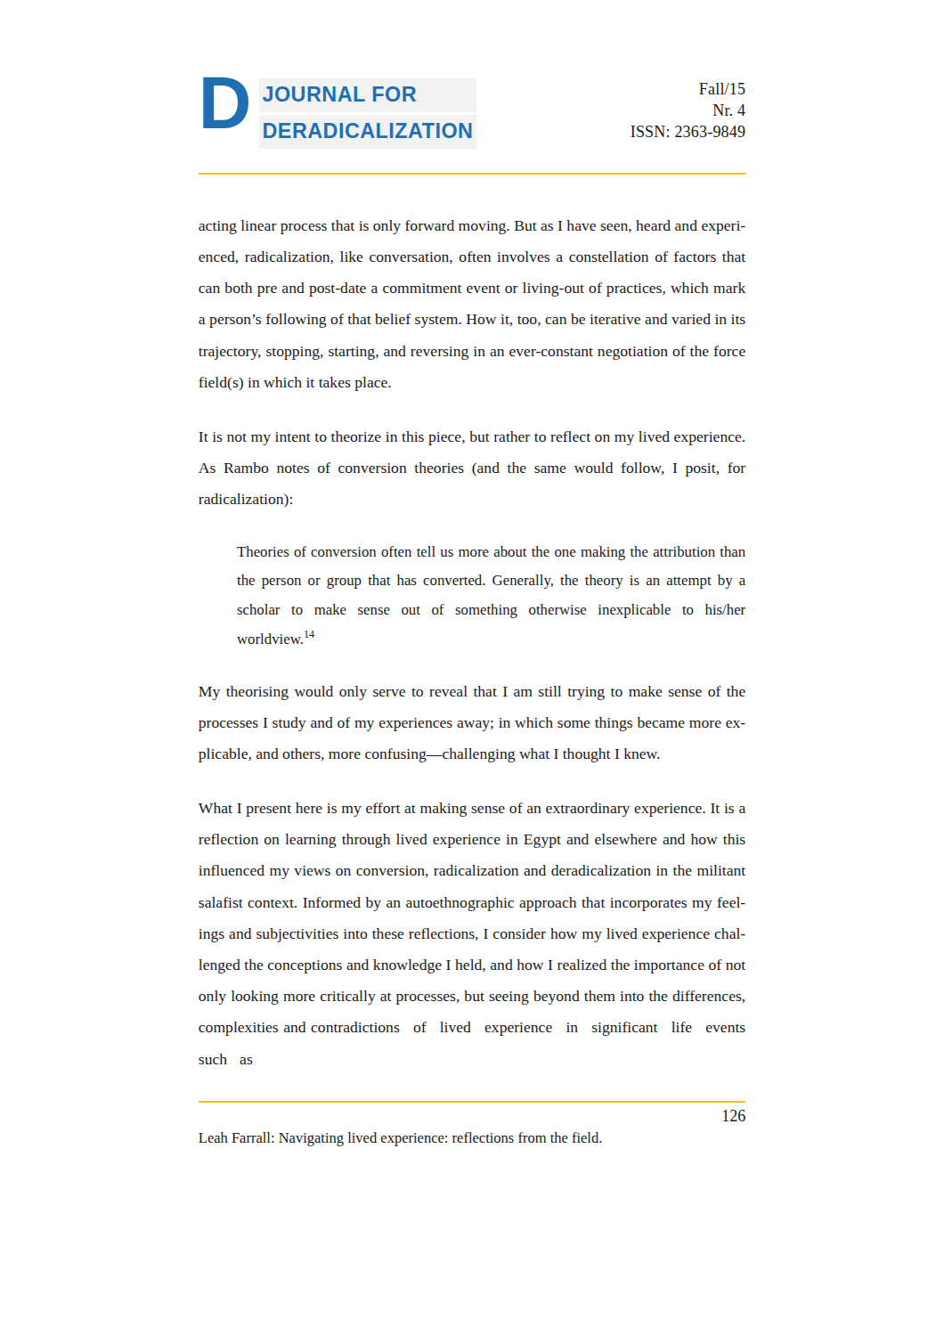D
Journal for Deradicalization
Fall/15
Nr. 4
ISSN: 2363-9849
acting linear process that is only forward moving. But as I have seen, heard and experienced, radicalization, like conversation, often involves a constellation of factors that can both pre and post-date a commitment event or living-out of practices, which mark a person’s following of that belief system. How it, too, can be iterative and varied in its trajectory, stopping, starting, and reversing in an ever-constant negotiation of the force field(s) in which it takes place.
It is not my intent to theorize in this piece, but rather to reflect on my lived experience. As Rambo notes of conversion theories (and the same would follow, I posit, for radicalization):
Theories of conversion often tell us more about the one making the attribution than the person or group that has converted. Generally, the theory is an attempt by a scholar to make sense out of something otherwise inexplicable to his/her worldview.14
My theorising would only serve to reveal that I am still trying to make sense of the processes I study and of my experiences away; in which some things became more explicable, and others, more confusing—challenging what I thought I knew.
What I present here is my effort at making sense of an extraordinary experience. It is a reflection on learning through lived experience in Egypt and elsewhere and how this influenced my views on conversion, radicalization and deradicalization in the militant salafist context. Informed by an autoethnographic approach that incorporates my feelings and subjectivities into these reflections, I consider how my lived experience challenged the conceptions and knowledge I held, and how I realized the importance of not only looking more critically at processes, but seeing beyond them into the differences, complexities and contradictions of lived experience in significant life events such as
126
Leah Farrall: Navigating lived experience: reflections from the field.